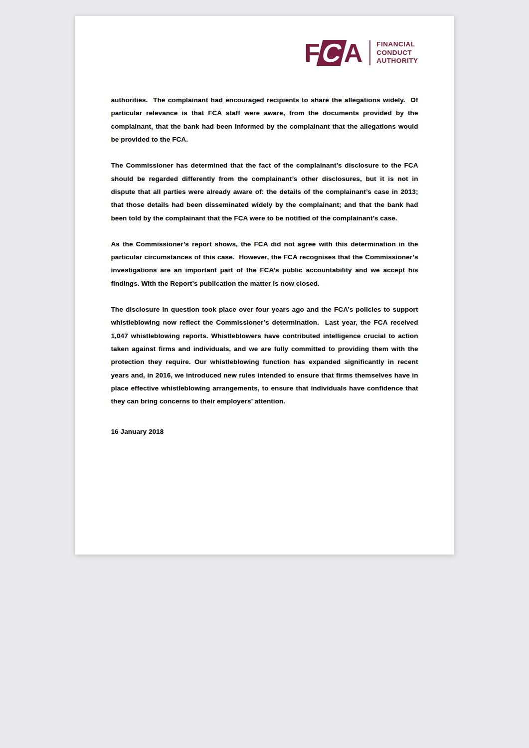FCA
Financial
Conduct
Authority
authorities. The complainant had encouraged recipients to share the allegations widely. Of particular relevance is that FCA staff were aware, from the documents provided by the complainant, that the bank had been informed by the complainant that the allegations would be provided to the FCA.
The Commissioner has determined that the fact of the complainant’s disclosure to the FCA should be regarded differently from the complainant’s other disclosures, but it is not in dispute that all parties were already aware of: the details of the complainant’s case in 2013; that those details had been disseminated widely by the complainant; and that the bank had been told by the complainant that the FCA were to be notified of the complainant’s case.
As the Commissioner’s report shows, the FCA did not agree with this determination in the particular circumstances of this case. However, the FCA recognises that the Commissioner’s investigations are an important part of the FCA’s public accountability and we accept his findings. With the Report’s publication the matter is now closed.
The disclosure in question took place over four years ago and the FCA’s policies to support whistleblowing now reflect the Commissioner’s determination. Last year, the FCA received 1,047 whistleblowing reports. Whistleblowers have contributed intelligence crucial to action taken against firms and individuals, and we are fully committed to providing them with the protection they require. Our whistleblowing function has expanded significantly in recent years and, in 2016, we introduced new rules intended to ensure that firms themselves have in place effective whistleblowing arrangements, to ensure that individuals have confidence that they can bring concerns to their employers’ attention.
16 January 2018